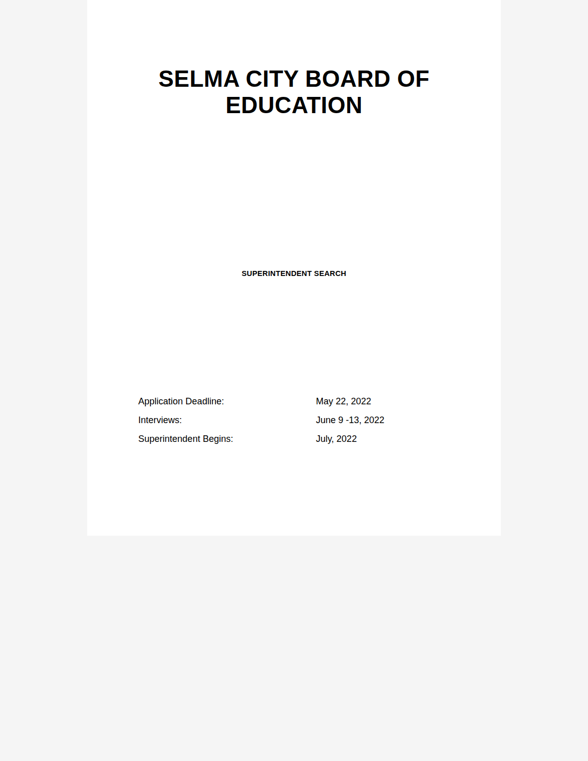SELMA CITY BOARD OF EDUCATION
SUPERINTENDENT SEARCH
| Application Deadline: | May 22, 2022 |
| Interviews: | June 9 -13, 2022 |
| Superintendent Begins: | July, 2022 |